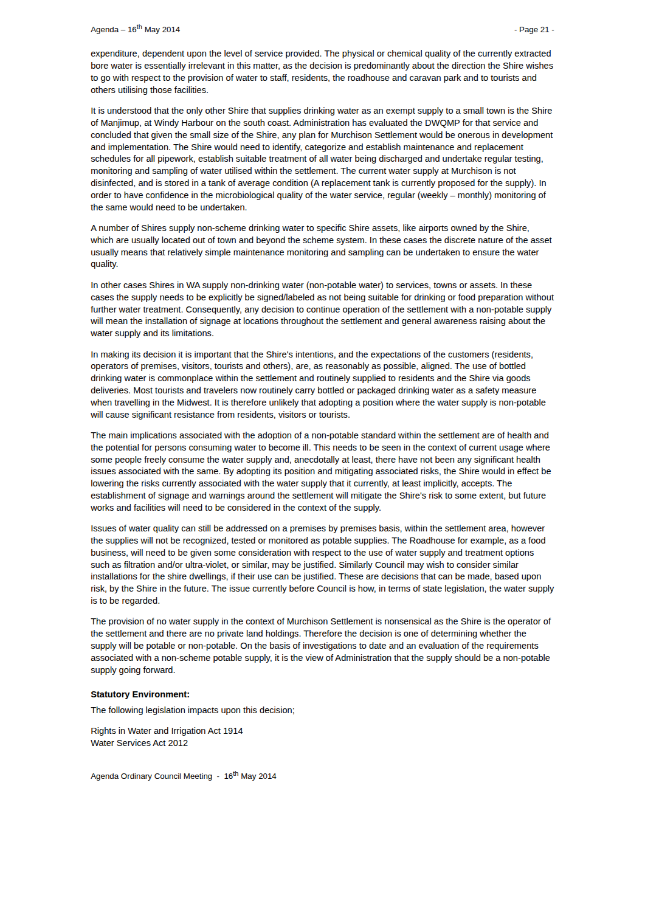Agenda – 16th May 2014
- Page 21 -
expenditure, dependent upon the level of service provided. The physical or chemical quality of the currently extracted bore water is essentially irrelevant in this matter, as the decision is predominantly about the direction the Shire wishes to go with respect to the provision of water to staff, residents, the roadhouse and caravan park and to tourists and others utilising those facilities.
It is understood that the only other Shire that supplies drinking water as an exempt supply to a small town is the Shire of Manjimup, at Windy Harbour on the south coast. Administration has evaluated the DWQMP for that service and concluded that given the small size of the Shire, any plan for Murchison Settlement would be onerous in development and implementation. The Shire would need to identify, categorize and establish maintenance and replacement schedules for all pipework, establish suitable treatment of all water being discharged and undertake regular testing, monitoring and sampling of water utilised within the settlement. The current water supply at Murchison is not disinfected, and is stored in a tank of average condition (A replacement tank is currently proposed for the supply). In order to have confidence in the microbiological quality of the water service, regular (weekly – monthly) monitoring of the same would need to be undertaken.
A number of Shires supply non-scheme drinking water to specific Shire assets, like airports owned by the Shire, which are usually located out of town and beyond the scheme system. In these cases the discrete nature of the asset usually means that relatively simple maintenance monitoring and sampling can be undertaken to ensure the water quality.
In other cases Shires in WA supply non-drinking water (non-potable water) to services, towns or assets. In these cases the supply needs to be explicitly be signed/labeled as not being suitable for drinking or food preparation without further water treatment. Consequently, any decision to continue operation of the settlement with a non-potable supply will mean the installation of signage at locations throughout the settlement and general awareness raising about the water supply and its limitations.
In making its decision it is important that the Shire's intentions, and the expectations of the customers (residents, operators of premises, visitors, tourists and others), are, as reasonably as possible, aligned. The use of bottled drinking water is commonplace within the settlement and routinely supplied to residents and the Shire via goods deliveries. Most tourists and travelers now routinely carry bottled or packaged drinking water as a safety measure when travelling in the Midwest. It is therefore unlikely that adopting a position where the water supply is non-potable will cause significant resistance from residents, visitors or tourists.
The main implications associated with the adoption of a non-potable standard within the settlement are of health and the potential for persons consuming water to become ill. This needs to be seen in the context of current usage where some people freely consume the water supply and, anecdotally at least, there have not been any significant health issues associated with the same. By adopting its position and mitigating associated risks, the Shire would in effect be lowering the risks currently associated with the water supply that it currently, at least implicitly, accepts. The establishment of signage and warnings around the settlement will mitigate the Shire's risk to some extent, but future works and facilities will need to be considered in the context of the supply.
Issues of water quality can still be addressed on a premises by premises basis, within the settlement area, however the supplies will not be recognized, tested or monitored as potable supplies. The Roadhouse for example, as a food business, will need to be given some consideration with respect to the use of water supply and treatment options such as filtration and/or ultra-violet, or similar, may be justified. Similarly Council may wish to consider similar installations for the shire dwellings, if their use can be justified. These are decisions that can be made, based upon risk, by the Shire in the future. The issue currently before Council is how, in terms of state legislation, the water supply is to be regarded.
The provision of no water supply in the context of Murchison Settlement is nonsensical as the Shire is the operator of the settlement and there are no private land holdings. Therefore the decision is one of determining whether the supply will be potable or non-potable. On the basis of investigations to date and an evaluation of the requirements associated with a non-scheme potable supply, it is the view of Administration that the supply should be a non-potable supply going forward.
Statutory Environment:
The following legislation impacts upon this decision;
Rights in Water and Irrigation Act 1914
Water Services Act 2012
Agenda Ordinary Council Meeting - 16th May 2014